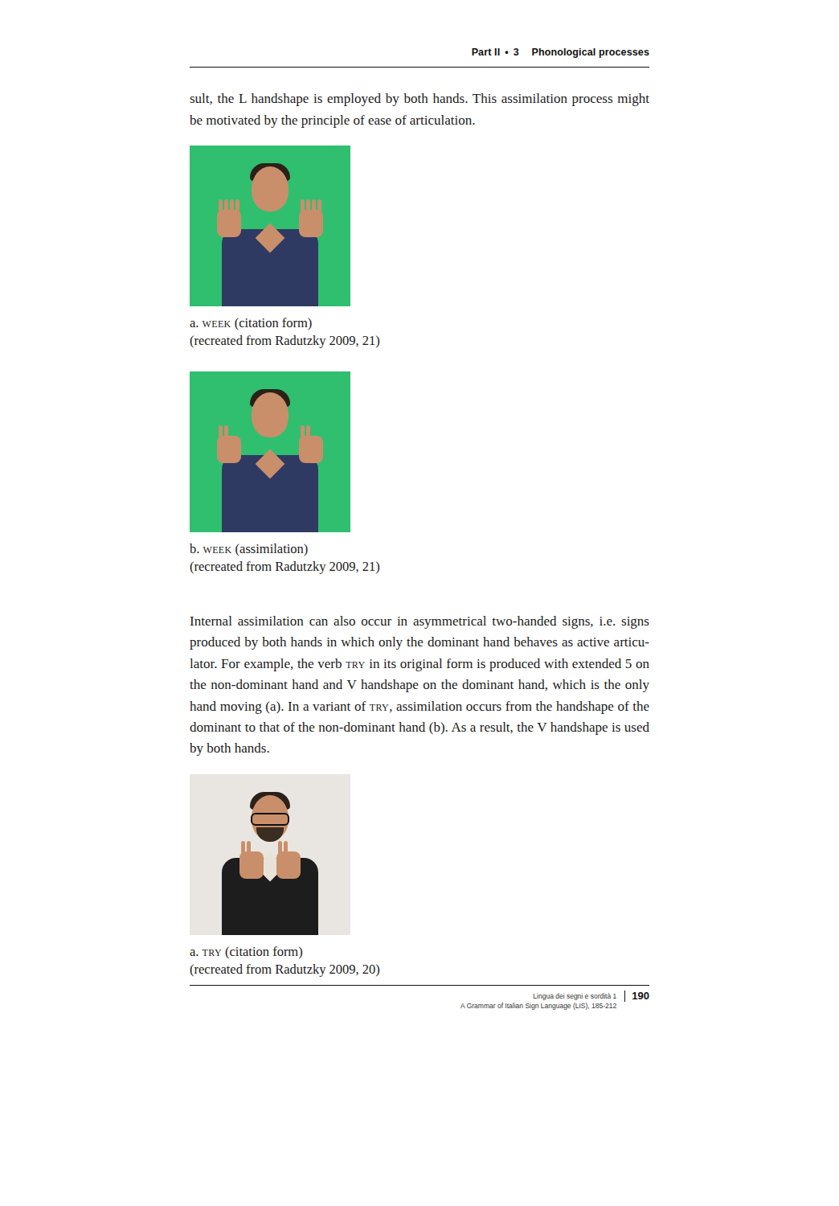Part II•3 Phonological processes
sult, the L handshape is employed by both hands. This assimilation process might be motivated by the principle of ease of articulation.
a. week (citation form)
(recreated from Radutzky 2009, 21)
b. week (assimilation)
(recreated from Radutzky 2009, 21)
Internal assimilation can also occur in asymmetrical two-handed signs, i.e. signs produced by both hands in which only the dominant hand behaves as active articulator. For example, the verb try in its original form is produced with extended 5 on the non-dominant hand and V handshape on the dominant hand, which is the only hand moving (a). In a variant of try, assimilation occurs from the handshape of the dominant to that of the non-dominant hand (b). As a result, the V handshape is used by both hands.
a. try (citation form)
(recreated from Radutzky 2009, 20)
Lingua dei segni e sordità 1
A Grammar of Italian Sign Language (LIS), 185-212
190